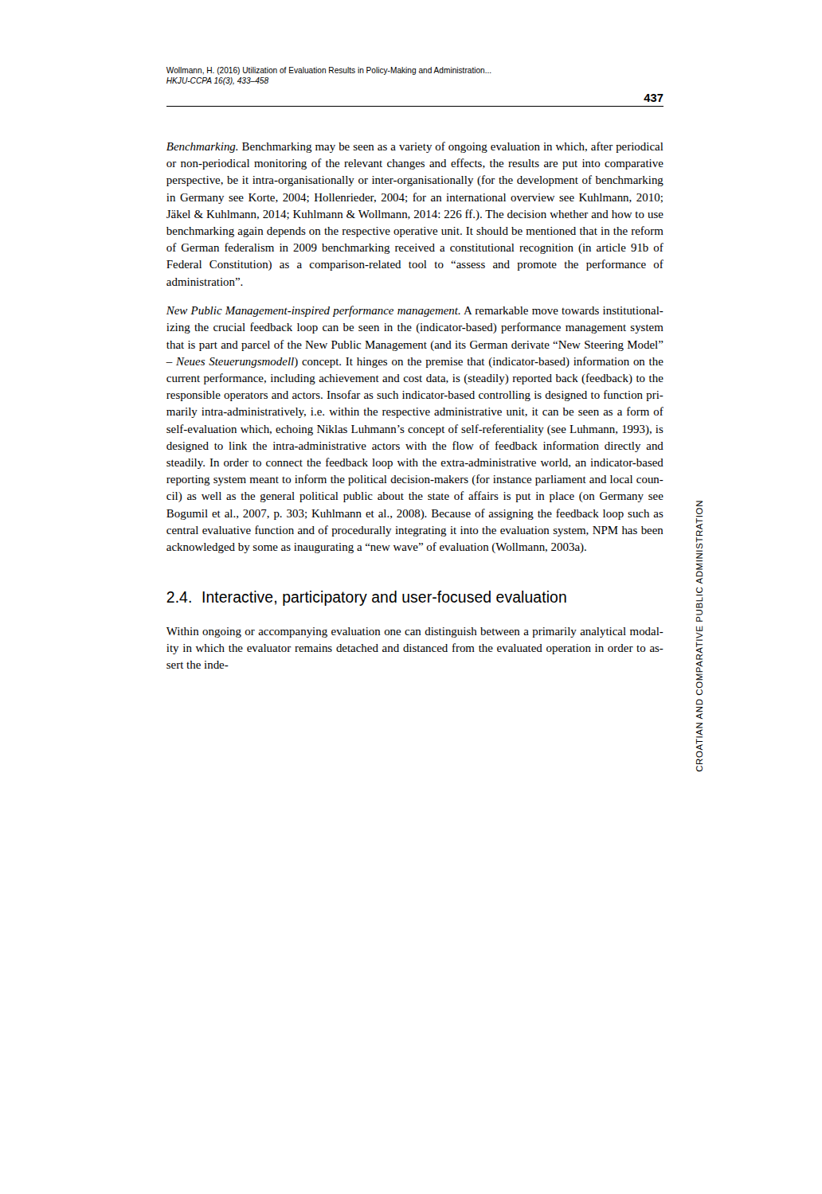Wollmann, H. (2016) Utilization of Evaluation Results in Policy-Making and Administration...
HKJU-CCPA 16(3), 433–458
437
Benchmarking. Benchmarking may be seen as a variety of ongoing evaluation in which, after periodical or non-periodical monitoring of the relevant changes and effects, the results are put into comparative perspective, be it intra-organisationally or inter-organisationally (for the development of benchmarking in Germany see Korte, 2004; Hollenrieder, 2004; for an international overview see Kuhlmann, 2010; Jäkel & Kuhlmann, 2014; Kuhlmann & Wollmann, 2014: 226 ff.). The decision whether and how to use benchmarking again depends on the respective operative unit. It should be mentioned that in the reform of German federalism in 2009 benchmarking received a constitutional recognition (in article 91b of Federal Constitution) as a comparison-related tool to “assess and promote the performance of administration”.
New Public Management-inspired performance management. A remarkable move towards institutionalizing the crucial feedback loop can be seen in the (indicator-based) performance management system that is part and parcel of the New Public Management (and its German derivate “New Steering Model” – Neues Steuerungsmodell) concept. It hinges on the premise that (indicator-based) information on the current performance, including achievement and cost data, is (steadily) reported back (feedback) to the responsible operators and actors. Insofar as such indicator-based controlling is designed to function primarily intra-administratively, i.e. within the respective administrative unit, it can be seen as a form of self-evaluation which, echoing Niklas Luhmann’s concept of self-referentiality (see Luhmann, 1993), is designed to link the intra-administrative actors with the flow of feedback information directly and steadily. In order to connect the feedback loop with the extra-administrative world, an indicator-based reporting system meant to inform the political decision-makers (for instance parliament and local council) as well as the general political public about the state of affairs is put in place (on Germany see Bogumil et al., 2007, p. 303; Kuhlmann et al., 2008). Because of assigning the feedback loop such as central evaluative function and of procedurally integrating it into the evaluation system, NPM has been acknowledged by some as inaugurating a “new wave” of evaluation (Wollmann, 2003a).
2.4. Interactive, participatory and user-focused evaluation
Within ongoing or accompanying evaluation one can distinguish between a primarily analytical modality in which the evaluator remains detached and distanced from the evaluated operation in order to assert the inde-
CROATIAN AND COMPARATIVE PUBLIC ADMINISTRATION